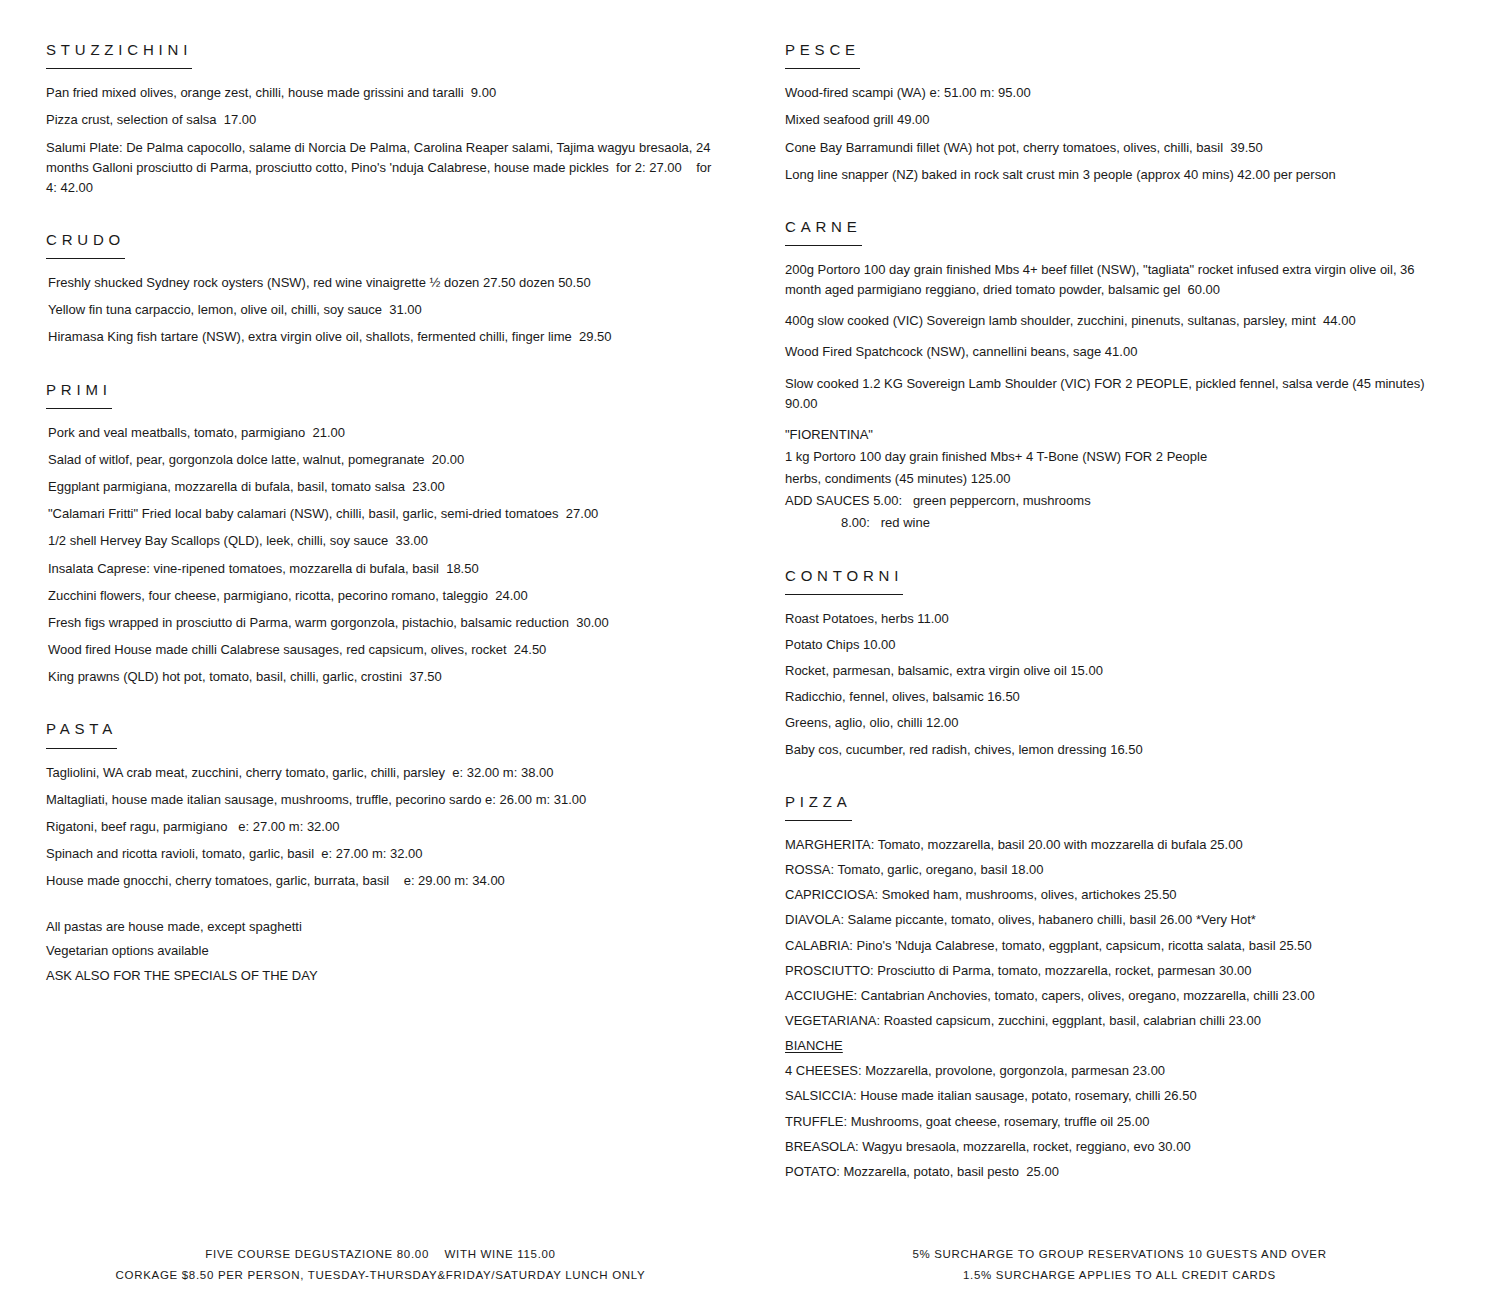Stuzzichini
Pan fried mixed olives, orange zest, chilli, house made grissini and taralli 9.00
Pizza crust, selection of salsa 17.00
Salumi Plate: De Palma capocollo, salame di Norcia De Palma, Carolina Reaper salami, Tajima wagyu bresaola, 24 months Galloni prosciutto di Parma, prosciutto cotto, Pino's 'nduja Calabrese, house made pickles for 2: 27.00 for 4: 42.00
Crudo
Freshly shucked Sydney rock oysters (NSW), red wine vinaigrette ½ dozen 27.50 dozen 50.50
Yellow fin tuna carpaccio, lemon, olive oil, chilli, soy sauce 31.00
Hiramasa King fish tartare (NSW), extra virgin olive oil, shallots, fermented chilli, finger lime 29.50
Primi
Pork and veal meatballs, tomato, parmigiano 21.00
Salad of witlof, pear, gorgonzola dolce latte, walnut, pomegranate 20.00
Eggplant parmigiana, mozzarella di bufala, basil, tomato salsa 23.00
"Calamari Fritti" Fried local baby calamari (NSW), chilli, basil, garlic, semi-dried tomatoes 27.00
1/2 shell Hervey Bay Scallops (QLD), leek, chilli, soy sauce 33.00
Insalata Caprese: vine-ripened tomatoes, mozzarella di bufala, basil 18.50
Zucchini flowers, four cheese, parmigiano, ricotta, pecorino romano, taleggio 24.00
Fresh figs wrapped in prosciutto di Parma, warm gorgonzola, pistachio, balsamic reduction 30.00
Wood fired House made chilli Calabrese sausages, red capsicum, olives, rocket 24.50
King prawns (QLD) hot pot, tomato, basil, chilli, garlic, crostini 37.50
Pasta
Tagliolini, WA crab meat, zucchini, cherry tomato, garlic, chilli, parsley e: 32.00 m: 38.00
Maltagliati, house made italian sausage, mushrooms, truffle, pecorino sardo e: 26.00 m: 31.00
Rigatoni, beef ragu, parmigiano e: 27.00 m: 32.00
Spinach and ricotta ravioli, tomato, garlic, basil e: 27.00 m: 32.00
House made gnocchi, cherry tomatoes, garlic, burrata, basil e: 29.00 m: 34.00
All pastas are house made, except spaghetti
Vegetarian options available
Ask also for the specials of the day
Pesce
Wood-fired scampi (WA) e: 51.00 m: 95.00
Mixed seafood grill 49.00
Cone Bay Barramundi fillet (WA) hot pot, cherry tomatoes, olives, chilli, basil 39.50
Long line snapper (NZ) baked in rock salt crust min 3 people (approx 40 mins) 42.00 per person
Carne
200g Portoro 100 day grain finished Mbs 4+ beef fillet (NSW), "tagliata" rocket infused extra virgin olive oil, 36 month aged parmigiano reggiano, dried tomato powder, balsamic gel 60.00
400g slow cooked (VIC) Sovereign lamb shoulder, zucchini, pinenuts, sultanas, parsley, mint 44.00
Wood Fired Spatchcock (NSW), cannellini beans, sage 41.00
Slow cooked 1.2 KG Sovereign Lamb Shoulder (VIC) FOR 2 PEOPLE, pickled fennel, salsa verde (45 minutes) 90.00
"FIORENTINA"
1 kg Portoro 100 day grain finished Mbs+ 4 T-Bone (NSW) FOR 2 People
herbs, condiments (45 minutes) 125.00
ADD SAUCES 5.00: green peppercorn, mushrooms
8.00: red wine
Contorni
Roast Potatoes, herbs 11.00
Potato Chips 10.00
Rocket, parmesan, balsamic, extra virgin olive oil 15.00
Radicchio, fennel, olives, balsamic 16.50
Greens, aglio, olio, chilli 12.00
Baby cos, cucumber, red radish, chives, lemon dressing 16.50
Pizza
MARGHERITA: Tomato, mozzarella, basil 20.00 with mozzarella di bufala 25.00
ROSSA: Tomato, garlic, oregano, basil 18.00
CAPRICCIOSA: Smoked ham, mushrooms, olives, artichokes 25.50
DIAVOLA: Salame piccante, tomato, olives, habanero chilli, basil 26.00 *Very Hot*
CALABRIA: Pino's 'Nduja Calabrese, tomato, eggplant, capsicum, ricotta salata, basil 25.50
PROSCIUTTO: Prosciutto di Parma, tomato, mozzarella, rocket, parmesan 30.00
ACCIUGHE: Cantabrian Anchovies, tomato, capers, olives, oregano, mozzarella, chilli 23.00
VEGETARIANA: Roasted capsicum, zucchini, eggplant, basil, calabrian chilli 23.00
BIANCHE
4 CHEESES: Mozzarella, provolone, gorgonzola, parmesan 23.00
SALSICCIA: House made italian sausage, potato, rosemary, chilli 26.50
TRUFFLE: Mushrooms, goat cheese, rosemary, truffle oil 25.00
BREASOLA: Wagyu bresaola, mozzarella, rocket, reggiano, evo 30.00
POTATO: Mozzarella, potato, basil pesto 25.00
FIVE COURSE DEGUSTAZIONE 80.00 WITH WINE 115.00
CORKAGE $8.50 PER PERSON, TUESDAY-THURSDAY&FRIDAY/SATURDAY LUNCH ONLY
5% SURCHARGE TO GROUP RESERVATIONS 10 GUESTS AND OVER
1.5% SURCHARGE APPLIES TO ALL CREDIT CARDS